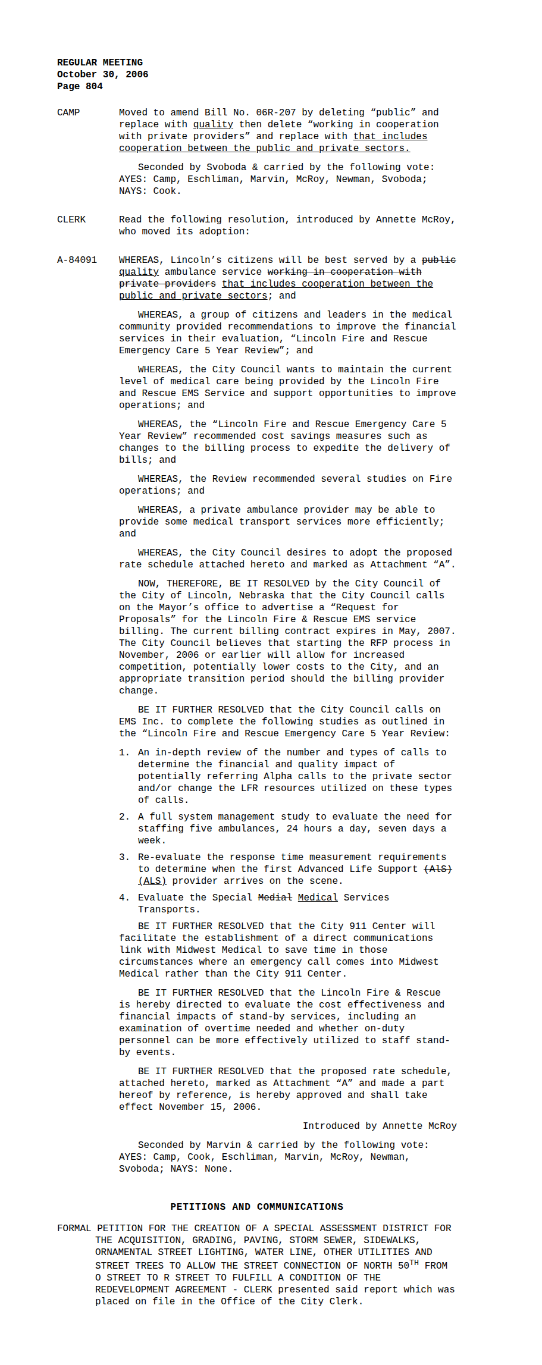REGULAR MEETING
October 30, 2006
Page 804
CAMP
Moved to amend Bill No. 06R-207 by deleting “public” and replace with quality then delete “working in cooperation with private providers” and replace with that includes cooperation between the public and private sectors.
Seconded by Svoboda & carried by the following vote: AYES: Camp, Eschliman, Marvin, McRoy, Newman, Svoboda; NAYS: Cook.
CLERK
Read the following resolution, introduced by Annette McRoy, who moved its adoption:
A-84091
WHEREAS, Lincoln’s citizens will be best served by a public quality ambulance service working in cooperation with private providers that includes cooperation between the public and private sectors; and
WHEREAS, a group of citizens and leaders in the medical community provided recommendations to improve the financial services in their evaluation, “Lincoln Fire and Rescue Emergency Care 5 Year Review”; and
WHEREAS, the City Council wants to maintain the current level of medical care being provided by the Lincoln Fire and Rescue EMS Service and support opportunities to improve operations; and
WHEREAS, the “Lincoln Fire and Rescue Emergency Care 5 Year Review” recommended cost savings measures such as changes to the billing process to expedite the delivery of bills; and
WHEREAS, the Review recommended several studies on Fire operations; and
WHEREAS, a private ambulance provider may be able to provide some medical transport services more efficiently; and
WHEREAS, the City Council desires to adopt the proposed rate schedule attached hereto and marked as Attachment “A”.
NOW, THEREFORE, BE IT RESOLVED by the City Council of the City of Lincoln, Nebraska that the City Council calls on the Mayor’s office to advertise a “Request for Proposals” for the Lincoln Fire & Rescue EMS service billing. The current billing contract expires in May, 2007. The City Council believes that starting the RFP process in November, 2006 or earlier will allow for increased competition, potentially lower costs to the City, and an appropriate transition period should the billing provider change.
BE IT FURTHER RESOLVED that the City Council calls on EMS Inc. to complete the following studies as outlined in the “Lincoln Fire and Rescue Emergency Care 5 Year Review:
1. An in-depth review of the number and types of calls to determine the financial and quality impact of potentially referring Alpha calls to the private sector and/or change the LFR resources utilized on these types of calls.
2. A full system management study to evaluate the need for staffing five ambulances, 24 hours a day, seven days a week.
3. Re-evaluate the response time measurement requirements to determine when the first Advanced Life Support (AlS) (ALS) provider arrives on the scene.
4. Evaluate the Special Medial Medical Services Transports.
BE IT FURTHER RESOLVED that the City 911 Center will facilitate the establishment of a direct communications link with Midwest Medical to save time in those circumstances where an emergency call comes into Midwest Medical rather than the City 911 Center.
BE IT FURTHER RESOLVED that the Lincoln Fire & Rescue is hereby directed to evaluate the cost effectiveness and financial impacts of stand-by services, including an examination of overtime needed and whether on-duty personnel can be more effectively utilized to staff stand-by events.
BE IT FURTHER RESOLVED that the proposed rate schedule, attached hereto, marked as Attachment “A” and made a part hereof by reference, is hereby approved and shall take effect November 15, 2006.
Introduced by Annette McRoy
Seconded by Marvin & carried by the following vote: AYES: Camp, Cook, Eschliman, Marvin, McRoy, Newman, Svoboda; NAYS: None.
PETITIONS AND COMMUNICATIONS
FORMAL PETITION FOR THE CREATION OF A SPECIAL ASSESSMENT DISTRICT FOR THE ACQUISITION, GRADING, PAVING, STORM SEWER, SIDEWALKS, ORNAMENTAL STREET LIGHTING, WATER LINE, OTHER UTILITIES AND STREET TREES TO ALLOW THE STREET CONNECTION OF NORTH 50TH FROM O STREET TO R STREET TO FULFILL A CONDITION OF THE REDEVELOPMENT AGREEMENT - CLERK presented said report which was placed on file in the Office of the City Clerk.